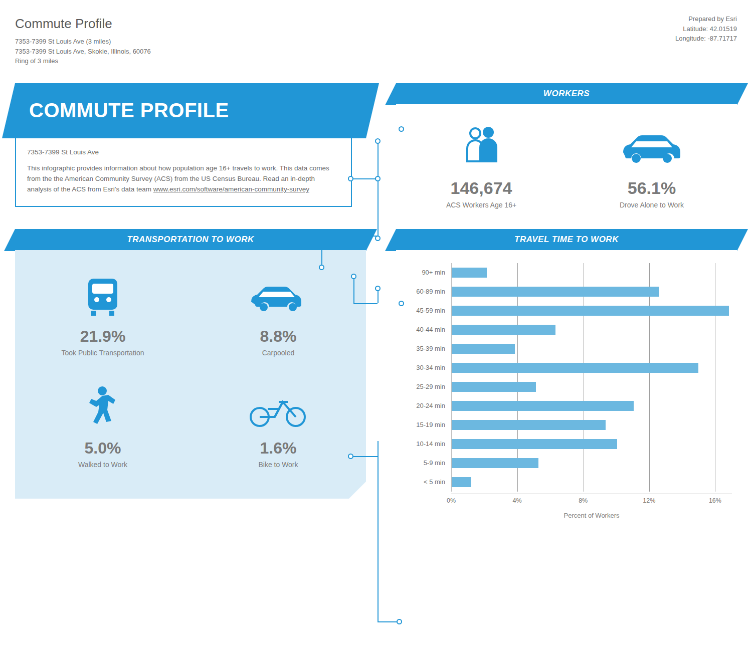Commute Profile
7353-7399 St Louis Ave (3 miles)
7353-7399 St Louis Ave, Skokie, Illinois, 60076
Ring of 3 miles
Prepared by Esri
Latitude: 42.01519
Longitude: -87.71717
COMMUTE PROFILE
7353-7399 St Louis Ave
This infographic provides information about how population age 16+ travels to work. This data comes from the the American Community Survey (ACS) from the US Census Bureau. Read an in-depth analysis of the ACS from Esri's data team www.esri.com/software/american-community-survey
WORKERS
146,674
ACS Workers Age 16+
56.1%
Drove Alone to Work
TRANSPORTATION TO WORK
21.9%
Took Public Transportation
8.8%
Carpooled
5.0%
Walked to Work
1.6%
Bike to Work
TRAVEL TIME TO WORK
90+ min
60-89 min
45-59 min
40-44 min
35-39 min
30-34 min
25-29 min
20-24 min
15-19 min
10-14 min
5-9 min
< 5 min
0% 4% 8% 12% 16%
Percent of Workers